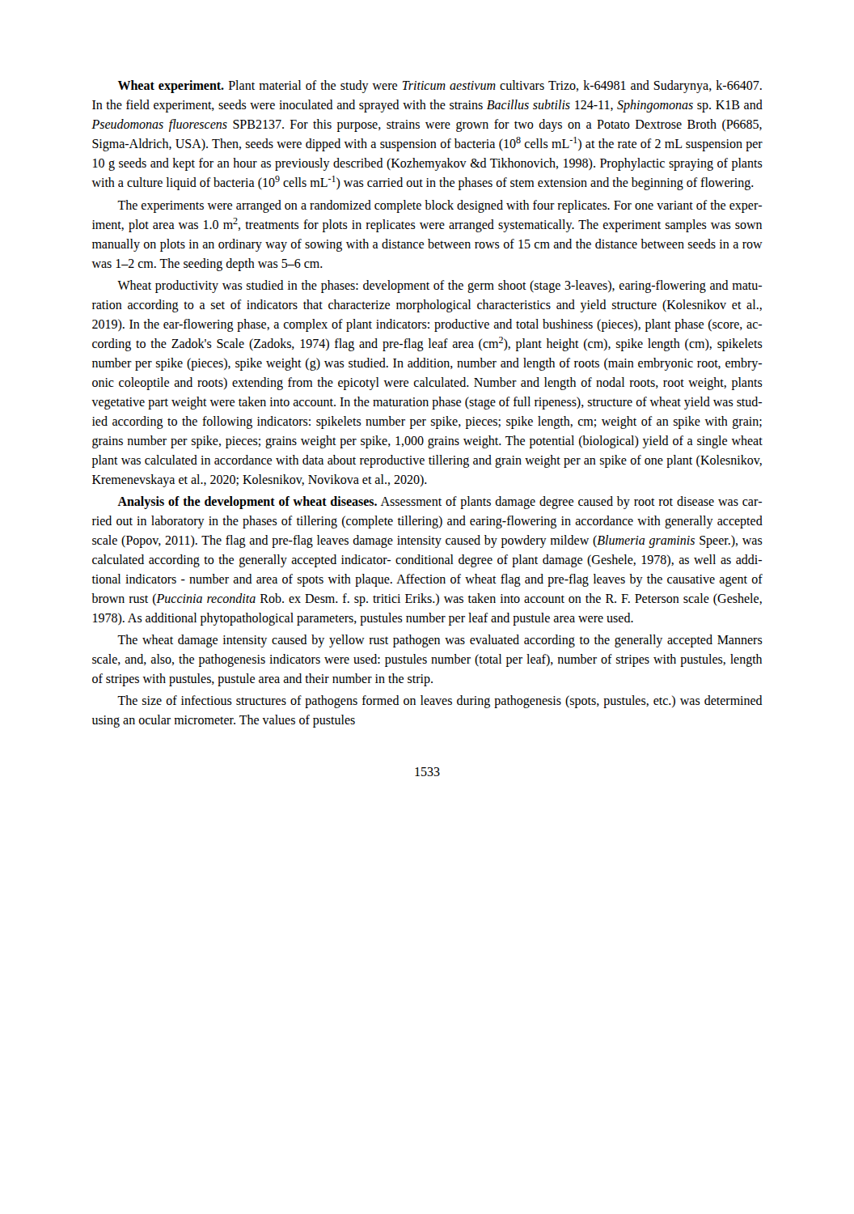Wheat experiment. Plant material of the study were Triticum aestivum cultivars Trizo, k-64981 and Sudarynya, k-66407. In the field experiment, seeds were inoculated and sprayed with the strains Bacillus subtilis 124-11, Sphingomonas sp. K1B and Pseudomonas fluorescens SPB2137. For this purpose, strains were grown for two days on a Potato Dextrose Broth (P6685, Sigma-Aldrich, USA). Then, seeds were dipped with a suspension of bacteria (108 cells mL-1) at the rate of 2 mL suspension per 10 g seeds and kept for an hour as previously described (Kozhemyakov &d Tikhonovich, 1998). Prophylactic spraying of plants with a culture liquid of bacteria (109 cells mL-1) was carried out in the phases of stem extension and the beginning of flowering.
The experiments were arranged on a randomized complete block designed with four replicates. For one variant of the experiment, plot area was 1.0 m2, treatments for plots in replicates were arranged systematically. The experiment samples was sown manually on plots in an ordinary way of sowing with a distance between rows of 15 cm and the distance between seeds in a row was 1–2 cm. The seeding depth was 5–6 cm.
Wheat productivity was studied in the phases: development of the germ shoot (stage 3-leaves), earing-flowering and maturation according to a set of indicators that characterize morphological characteristics and yield structure (Kolesnikov et al., 2019). In the ear-flowering phase, a complex of plant indicators: productive and total bushiness (pieces), plant phase (score, according to the Zadok's Scale (Zadoks, 1974) flag and pre-flag leaf area (cm2), plant height (cm), spike length (cm), spikelets number per spike (pieces), spike weight (g) was studied. In addition, number and length of roots (main embryonic root, embryonic coleoptile and roots) extending from the epicotyl were calculated. Number and length of nodal roots, root weight, plants vegetative part weight were taken into account. In the maturation phase (stage of full ripeness), structure of wheat yield was studied according to the following indicators: spikelets number per spike, pieces; spike length, cm; weight of an spike with grain; grains number per spike, pieces; grains weight per spike, 1,000 grains weight. The potential (biological) yield of a single wheat plant was calculated in accordance with data about reproductive tillering and grain weight per an spike of one plant (Kolesnikov, Kremenevskaya et al., 2020; Kolesnikov, Novikova et al., 2020).
Analysis of the development of wheat diseases. Assessment of plants damage degree caused by root rot disease was carried out in laboratory in the phases of tillering (complete tillering) and earing-flowering in accordance with generally accepted scale (Popov, 2011). The flag and pre-flag leaves damage intensity caused by powdery mildew (Blumeria graminis Speer.), was calculated according to the generally accepted indicator- conditional degree of plant damage (Geshele, 1978), as well as additional indicators - number and area of spots with plaque. Affection of wheat flag and pre-flag leaves by the causative agent of brown rust (Puccinia recondita Rob. ex Desm. f. sp. tritici Eriks.) was taken into account on the R. F. Peterson scale (Geshele, 1978). As additional phytopathological parameters, pustules number per leaf and pustule area were used.
The wheat damage intensity caused by yellow rust pathogen was evaluated according to the generally accepted Manners scale, and, also, the pathogenesis indicators were used: pustules number (total per leaf), number of stripes with pustules, length of stripes with pustules, pustule area and their number in the strip.
The size of infectious structures of pathogens formed on leaves during pathogenesis (spots, pustules, etc.) was determined using an ocular micrometer. The values of pustules
1533